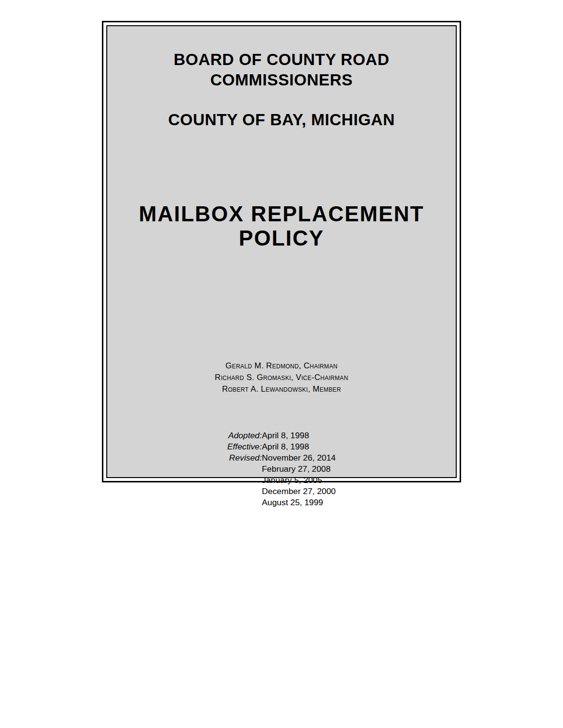BOARD OF COUNTY ROAD COMMISSIONERS
COUNTY OF BAY, MICHIGAN
MAILBOX REPLACEMENT POLICY
Gerald M. Redmond, Chairman
Richard S. Gromaski, Vice-Chairman
Robert A. Lewandowski, Member
| Adopted: | April 8, 1998 |
| Effective: | April 8, 1998 |
| Revised: | November 26, 2014 |
| | February 27, 2008 |
| | January 5, 2005 |
| | December 27, 2000 |
| | August 25, 1999 |